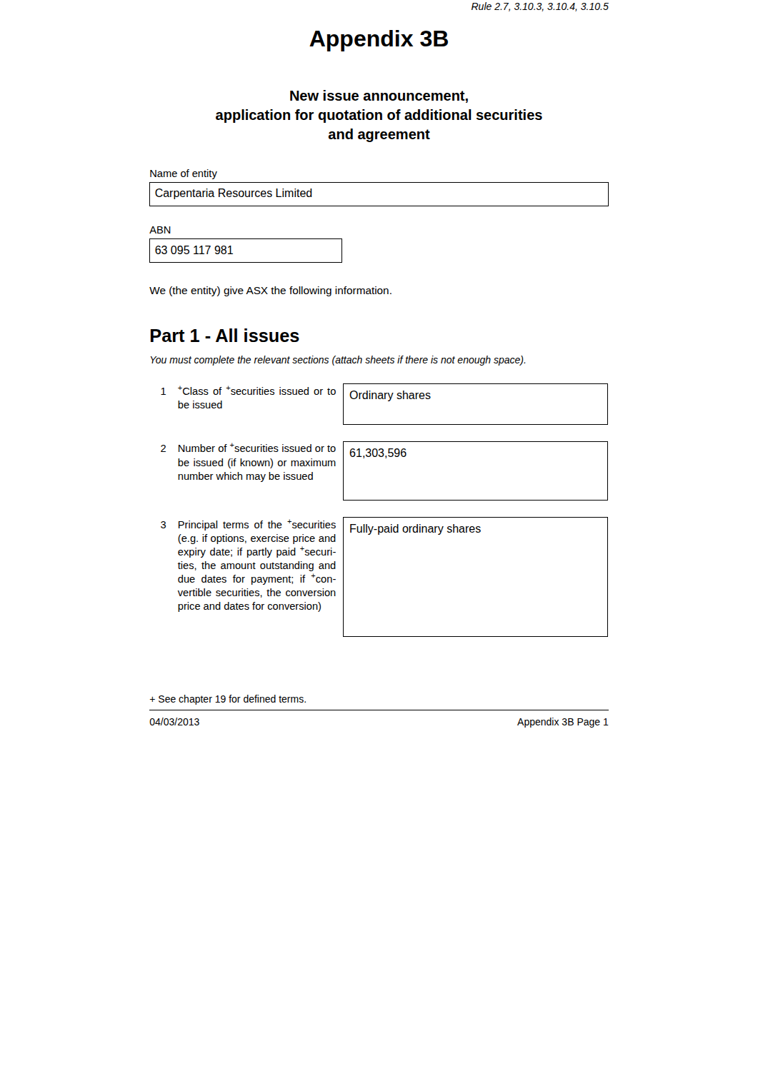Rule 2.7, 3.10.3, 3.10.4, 3.10.5
Appendix 3B
New issue announcement,
application for quotation of additional securities
and agreement
Name of entity
Carpentaria Resources Limited
ABN
63 095 117 981
We (the entity) give ASX the following information.
Part 1 - All issues
You must complete the relevant sections (attach sheets if there is not enough space).
| 1 | + Class of + securities issued or to be issued | Ordinary shares |
| 2 | Number of + securities issued or to be issued (if known) or maximum number which may be issued | 61,303,596 |
| 3 | Principal terms of the + securities (e.g. if options, exercise price and expiry date; if partly paid + securities, the amount outstanding and due dates for payment; if + convertible securities, the conversion price and dates for conversion) | Fully-paid ordinary shares |
+ See chapter 19 for defined terms.
04/03/2013 Appendix 3B Page 1